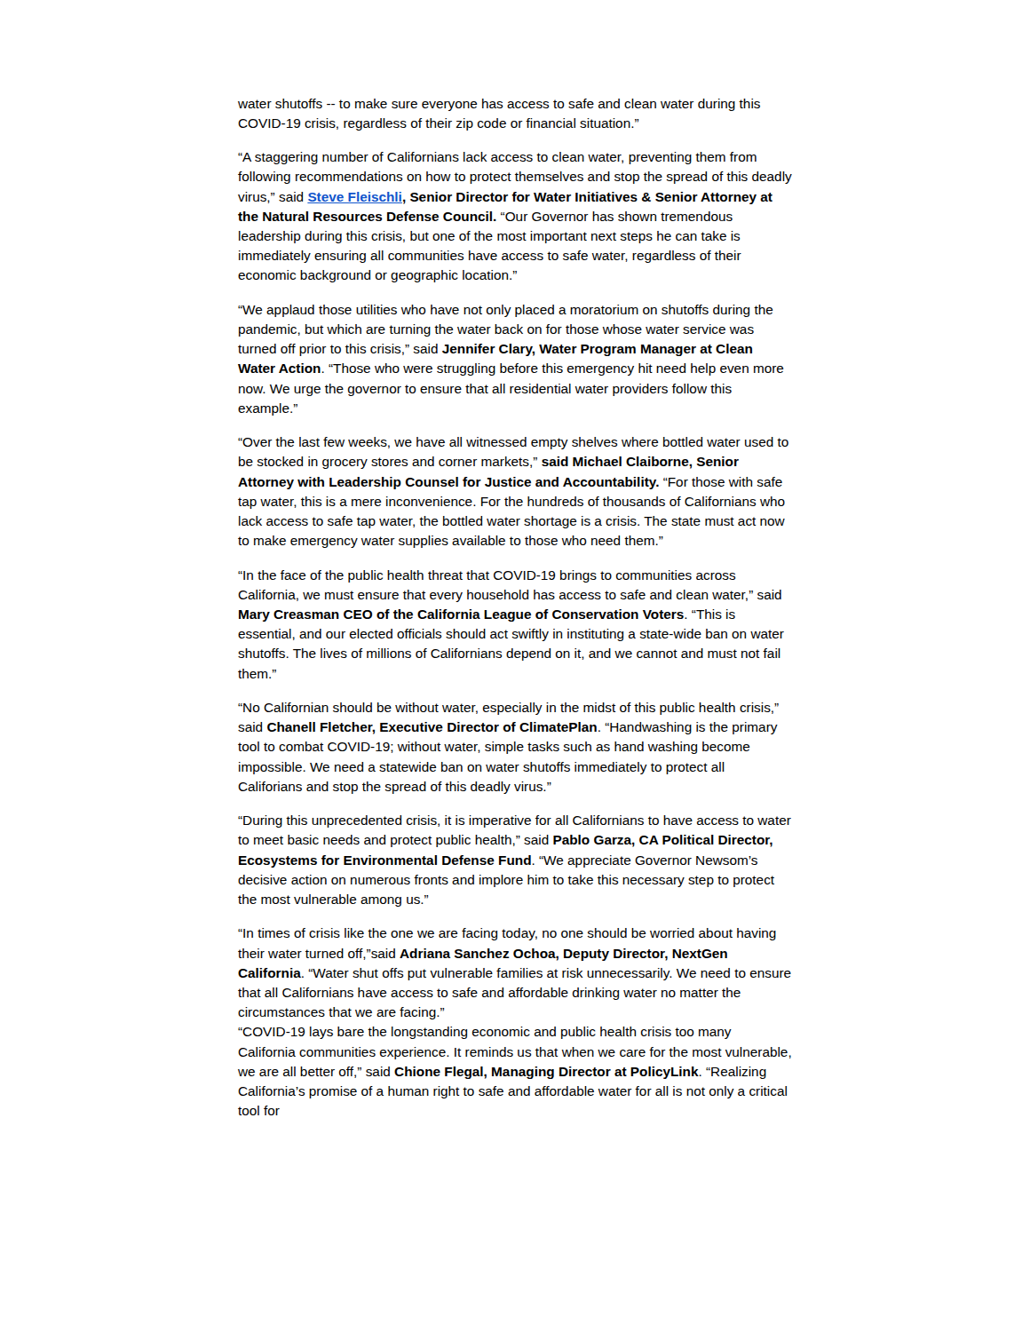water shutoffs -- to make sure everyone has access to safe and clean water during this COVID-19 crisis, regardless of their zip code or financial situation.”
“A staggering number of Californians lack access to clean water, preventing them from following recommendations on how to protect themselves and stop the spread of this deadly virus,” said Steve Fleischli, Senior Director for Water Initiatives & Senior Attorney at the Natural Resources Defense Council. “Our Governor has shown tremendous leadership during this crisis, but one of the most important next steps he can take is immediately ensuring all communities have access to safe water, regardless of their economic background or geographic location.”
“We applaud those utilities who have not only placed a moratorium on shutoffs during the pandemic, but which are turning the water back on for those whose water service was turned off prior to this crisis,” said Jennifer Clary, Water Program Manager at Clean Water Action. “Those who were struggling before this emergency hit need help even more now. We urge the governor to ensure that all residential water providers follow this example.”
“Over the last few weeks, we have all witnessed empty shelves where bottled water used to be stocked in grocery stores and corner markets,” said Michael Claiborne, Senior Attorney with Leadership Counsel for Justice and Accountability. “For those with safe tap water, this is a mere inconvenience. For the hundreds of thousands of Californians who lack access to safe tap water, the bottled water shortage is a crisis. The state must act now to make emergency water supplies available to those who need them.”
“In the face of the public health threat that COVID-19 brings to communities across California, we must ensure that every household has access to safe and clean water,” said Mary Creasman CEO of the California League of Conservation Voters. “This is essential, and our elected officials should act swiftly in instituting a state-wide ban on water shutoffs. The lives of millions of Californians depend on it, and we cannot and must not fail them.”
“No Californian should be without water, especially in the midst of this public health crisis,” said Chanell Fletcher, Executive Director of ClimatePlan. “Handwashing is the primary tool to combat COVID-19; without water, simple tasks such as hand washing become impossible. We need a statewide ban on water shutoffs immediately to protect all Califorians and stop the spread of this deadly virus.”
“During this unprecedented crisis, it is imperative for all Californians to have access to water to meet basic needs and protect public health,” said Pablo Garza, CA Political Director, Ecosystems for Environmental Defense Fund. “We appreciate Governor Newsom’s decisive action on numerous fronts and implore him to take this necessary step to protect the most vulnerable among us.”
“In times of crisis like the one we are facing today, no one should be worried about having their water turned off,”said Adriana Sanchez Ochoa, Deputy Director, NextGen California. “Water shut offs put vulnerable families at risk unnecessarily. We need to ensure that all Californians have access to safe and affordable drinking water no matter the circumstances that we are facing.”
“COVID-19 lays bare the longstanding economic and public health crisis too many California communities experience. It reminds us that when we care for the most vulnerable, we are all better off,” said Chione Flegal, Managing Director at PolicyLink. “Realizing California’s promise of a human right to safe and affordable water for all is not only a critical tool for